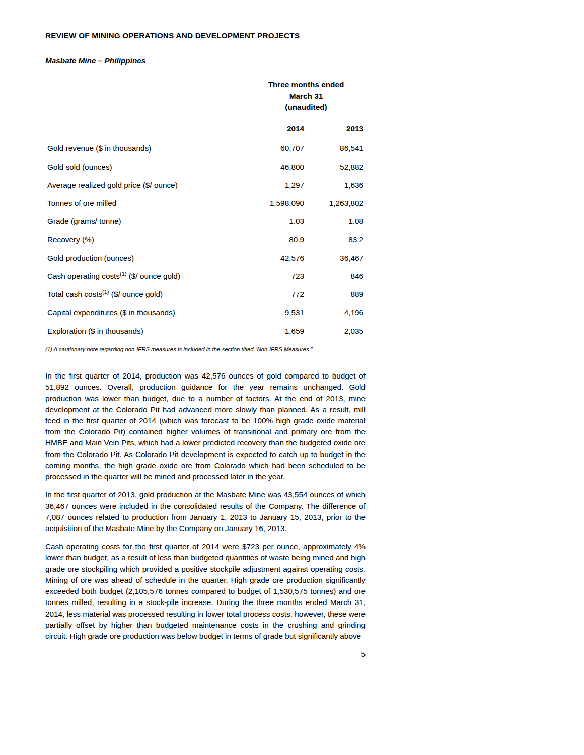REVIEW OF MINING OPERATIONS AND DEVELOPMENT PROJECTS
Masbate Mine – Philippines
| | Three months ended March 31 (unaudited) |
| --- | --- |
| | 2014 | 2013 |
| Gold revenue ($ in thousands) | 60,707 | 86,541 |
| Gold sold (ounces) | 46,800 | 52,882 |
| Average realized gold price ($/ ounce) | 1,297 | 1,636 |
| Tonnes of ore milled | 1,598,090 | 1,263,802 |
| Grade (grams/ tonne) | 1.03 | 1.08 |
| Recovery (%) | 80.9 | 83.2 |
| Gold production (ounces) | 42,576 | 36,467 |
| Cash operating costs (1) ($/ ounce gold) | 723 | 846 |
| Total cash costs (1) ($/ ounce gold) | 772 | 889 |
| Capital expenditures ($ in thousands) | 9,531 | 4,196 |
| Exploration ($ in thousands) | 1,659 | 2,035 |
(1) A cautionary note regarding non-IFRS measures is included in the section titled “Non-IFRS Measures.”
In the first quarter of 2014, production was 42,576 ounces of gold compared to budget of 51,892 ounces. Overall, production guidance for the year remains unchanged. Gold production was lower than budget, due to a number of factors. At the end of 2013, mine development at the Colorado Pit had advanced more slowly than planned. As a result, mill feed in the first quarter of 2014 (which was forecast to be 100% high grade oxide material from the Colorado Pit) contained higher volumes of transitional and primary ore from the HMBE and Main Vein Pits, which had a lower predicted recovery than the budgeted oxide ore from the Colorado Pit. As Colorado Pit development is expected to catch up to budget in the coming months, the high grade oxide ore from Colorado which had been scheduled to be processed in the quarter will be mined and processed later in the year.
In the first quarter of 2013, gold production at the Masbate Mine was 43,554 ounces of which 36,467 ounces were included in the consolidated results of the Company. The difference of 7,087 ounces related to production from January 1, 2013 to January 15, 2013, prior to the acquisition of the Masbate Mine by the Company on January 16, 2013.
Cash operating costs for the first quarter of 2014 were $723 per ounce, approximately 4% lower than budget, as a result of less than budgeted quantities of waste being mined and high grade ore stockpiling which provided a positive stockpile adjustment against operating costs. Mining of ore was ahead of schedule in the quarter. High grade ore production significantly exceeded both budget (2,105,576 tonnes compared to budget of 1,530,575 tonnes) and ore tonnes milled, resulting in a stock-pile increase. During the three months ended March 31, 2014, less material was processed resulting in lower total process costs; however, these were partially offset by higher than budgeted maintenance costs in the crushing and grinding circuit. High grade ore production was below budget in terms of grade but significantly above
5